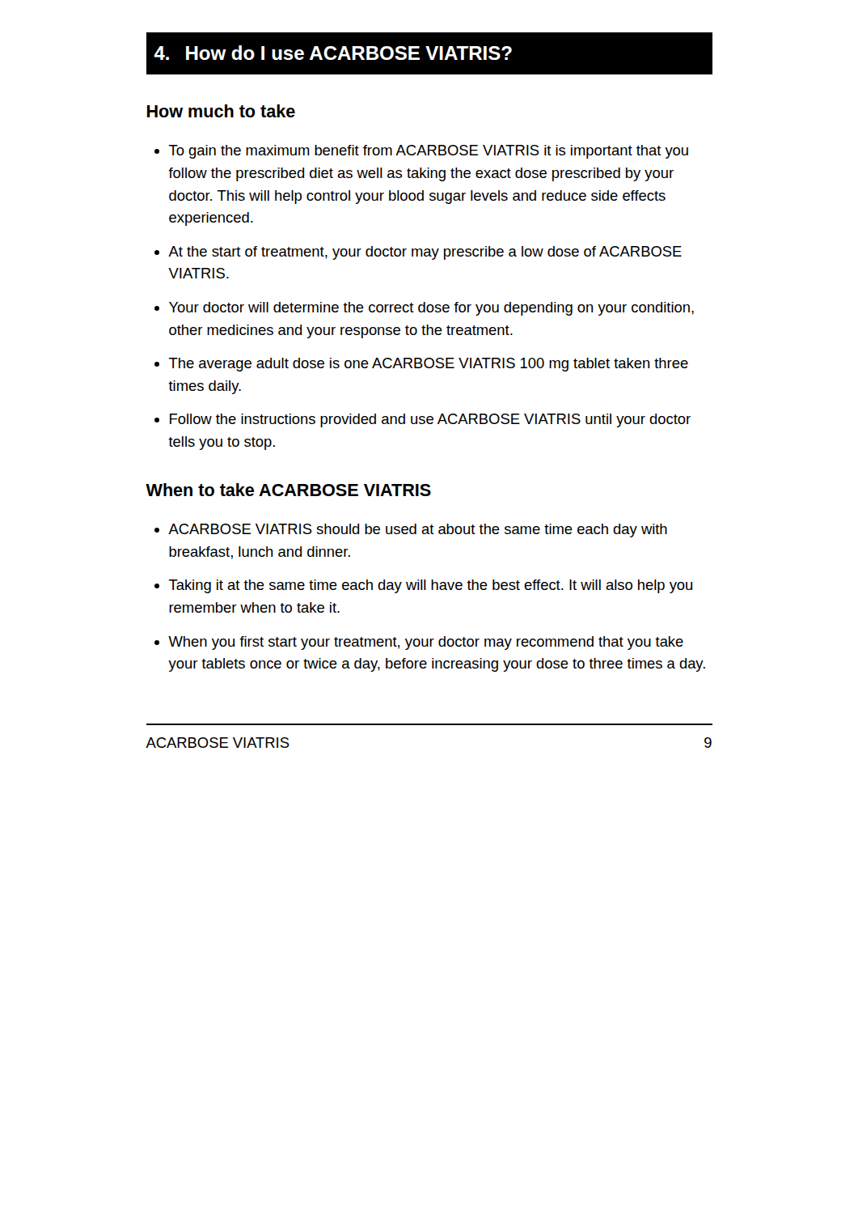4. How do I use ACARBOSE VIATRIS?
How much to take
To gain the maximum benefit from ACARBOSE VIATRIS it is important that you follow the prescribed diet as well as taking the exact dose prescribed by your doctor. This will help control your blood sugar levels and reduce side effects experienced.
At the start of treatment, your doctor may prescribe a low dose of ACARBOSE VIATRIS.
Your doctor will determine the correct dose for you depending on your condition, other medicines and your response to the treatment.
The average adult dose is one ACARBOSE VIATRIS 100 mg tablet taken three times daily.
Follow the instructions provided and use ACARBOSE VIATRIS until your doctor tells you to stop.
When to take ACARBOSE VIATRIS
ACARBOSE VIATRIS should be used at about the same time each day with breakfast, lunch and dinner.
Taking it at the same time each day will have the best effect. It will also help you remember when to take it.
When you first start your treatment, your doctor may recommend that you take your tablets once or twice a day, before increasing your dose to three times a day.
ACARBOSE VIATRIS 9